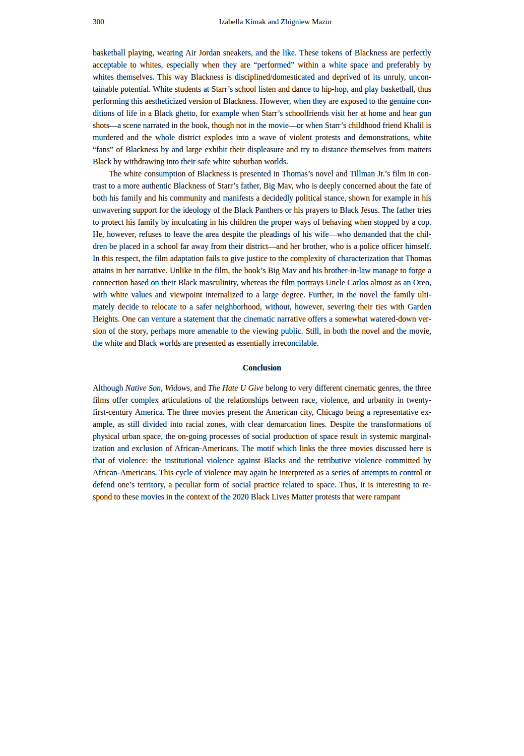300 Izabella Kimak and Zbigniew Mazur
basketball playing, wearing Air Jordan sneakers, and the like. These tokens of Blackness are perfectly acceptable to whites, especially when they are “performed” within a white space and preferably by whites themselves. This way Blackness is disciplined/domesticated and deprived of its unruly, uncontainable potential. White students at Starr’s school listen and dance to hip-hop, and play basketball, thus performing this aestheticized version of Blackness. However, when they are exposed to the genuine conditions of life in a Black ghetto, for example when Starr’s schoolfriends visit her at home and hear gun shots—a scene narrated in the book, though not in the movie—or when Starr’s childhood friend Khalil is murdered and the whole district explodes into a wave of violent protests and demonstrations, white “fans” of Blackness by and large exhibit their displeasure and try to distance themselves from matters Black by withdrawing into their safe white suburban worlds.
The white consumption of Blackness is presented in Thomas’s novel and Tillman Jr.’s film in contrast to a more authentic Blackness of Starr’s father, Big Mav, who is deeply concerned about the fate of both his family and his community and manifests a decidedly political stance, shown for example in his unwavering support for the ideology of the Black Panthers or his prayers to Black Jesus. The father tries to protect his family by inculcating in his children the proper ways of behaving when stopped by a cop. He, however, refuses to leave the area despite the pleadings of his wife—who demanded that the children be placed in a school far away from their district—and her brother, who is a police officer himself. In this respect, the film adaptation fails to give justice to the complexity of characterization that Thomas attains in her narrative. Unlike in the film, the book’s Big Mav and his brother-in-law manage to forge a connection based on their Black masculinity, whereas the film portrays Uncle Carlos almost as an Oreo, with white values and viewpoint internalized to a large degree. Further, in the novel the family ultimately decide to relocate to a safer neighborhood, without, however, severing their ties with Garden Heights. One can venture a statement that the cinematic narrative offers a somewhat watered-down version of the story, perhaps more amenable to the viewing public. Still, in both the novel and the movie, the white and Black worlds are presented as essentially irreconcilable.
Conclusion
Although Native Son, Widows, and The Hate U Give belong to very different cinematic genres, the three films offer complex articulations of the relationships between race, violence, and urbanity in twenty-first-century America. The three movies present the American city, Chicago being a representative example, as still divided into racial zones, with clear demarcation lines. Despite the transformations of physical urban space, the on-going processes of social production of space result in systemic marginalization and exclusion of African-Americans. The motif which links the three movies discussed here is that of violence: the institutional violence against Blacks and the retributive violence committed by African-Americans. This cycle of violence may again be interpreted as a series of attempts to control or defend one’s territory, a peculiar form of social practice related to space. Thus, it is interesting to respond to these movies in the context of the 2020 Black Lives Matter protests that were rampant